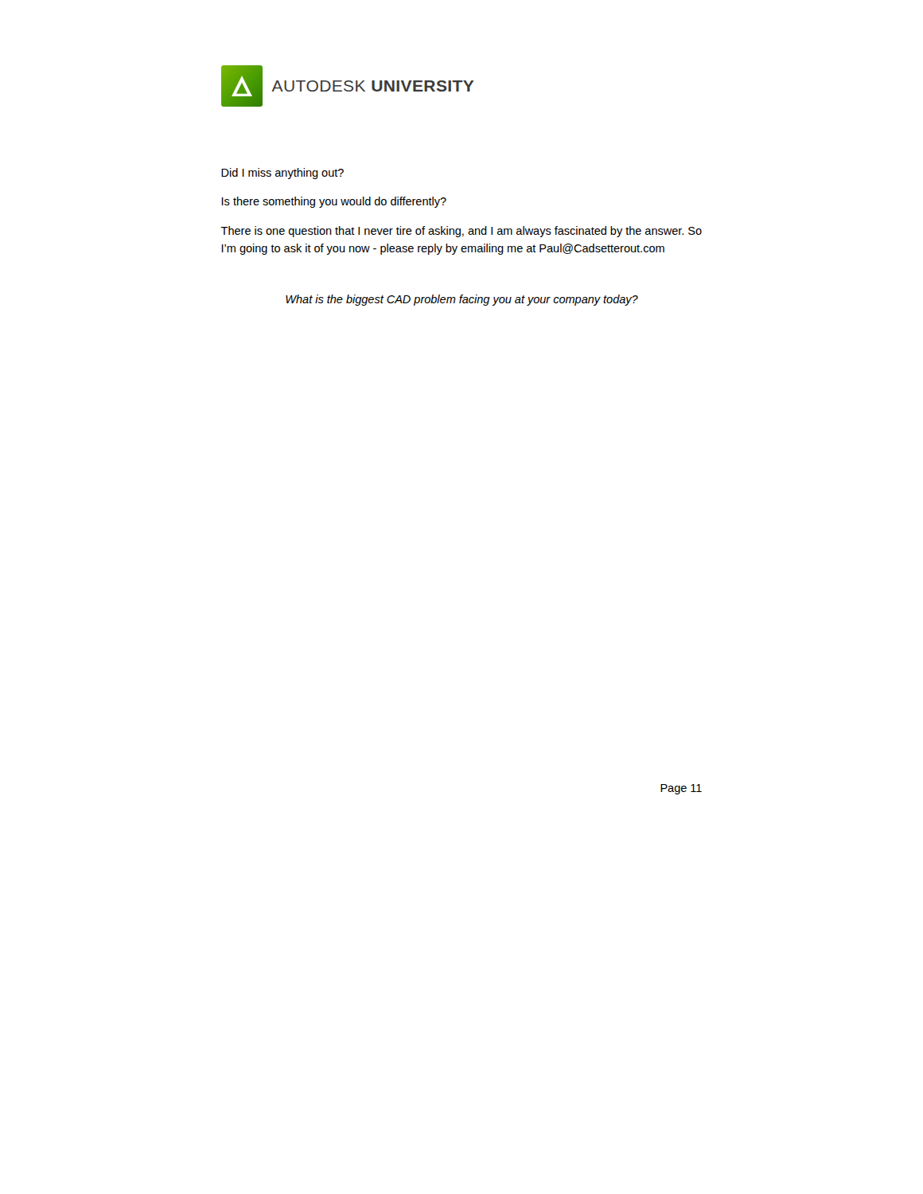AUTODESK UNIVERSITY
Did I miss anything out?
Is there something you would do differently?
There is one question that I never tire of asking, and I am always fascinated by the answer. So I’m going to ask it of you now - please reply by emailing me at Paul@Cadsetterout.com
What is the biggest CAD problem facing you at your company today?
Page 11